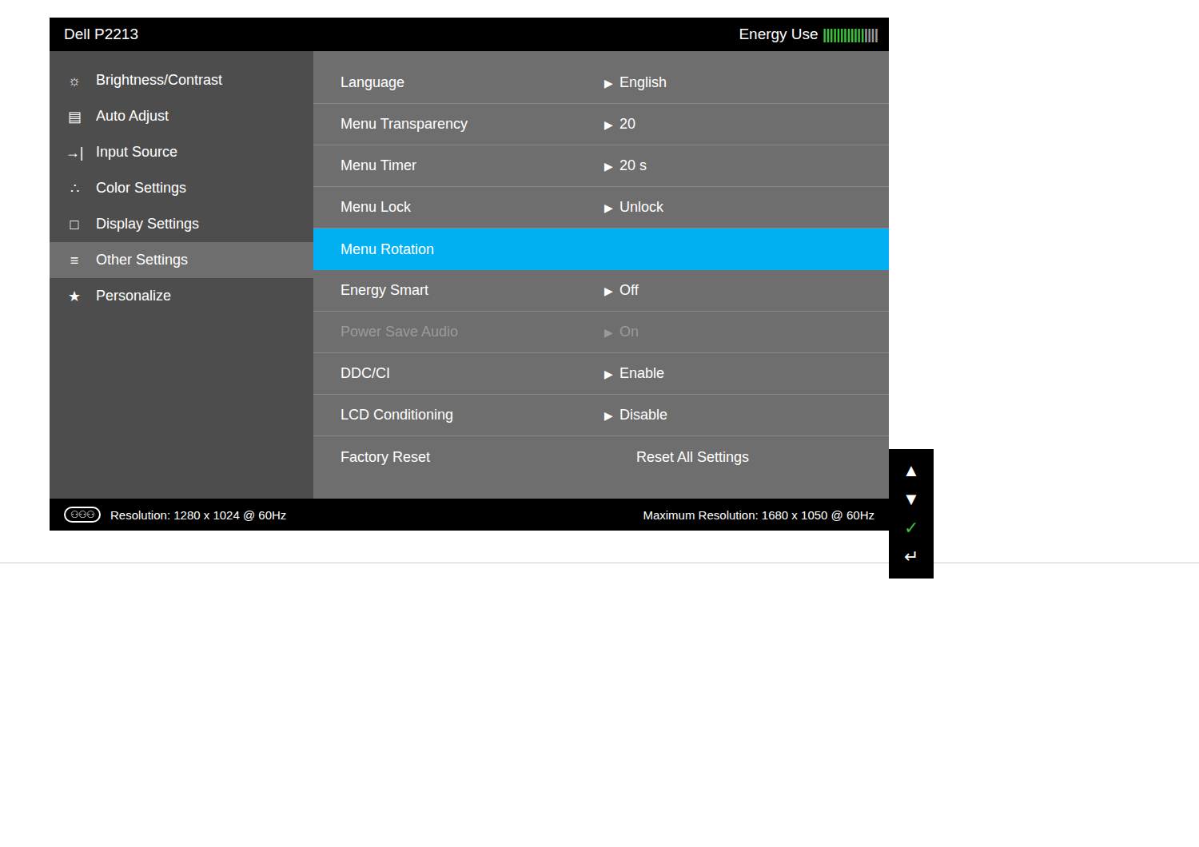Dell P2213 Energy Use ||||||||||||||||
☼Brightness/Contrast
▤Auto Adjust
→|Input Source
∴Color Settings
□Display Settings
≡Other Settings
★Personalize
Language
▶English
Menu Transparency
▶20
Menu Timer
▶20 s
Menu Lock
▶Unlock
Menu Rotation
Energy Smart
▶Off
Power Save Audio
▶On
DDC/CI
▶Enable
LCD Conditioning
▶Disable
Factory Reset
Reset All Settings
⚇⚇⚇ Resolution: 1280 x 1024 @ 60Hz
Maximum Resolution: 1680 x 1050 @ 60Hz
▲ ▼ ✓ ↵